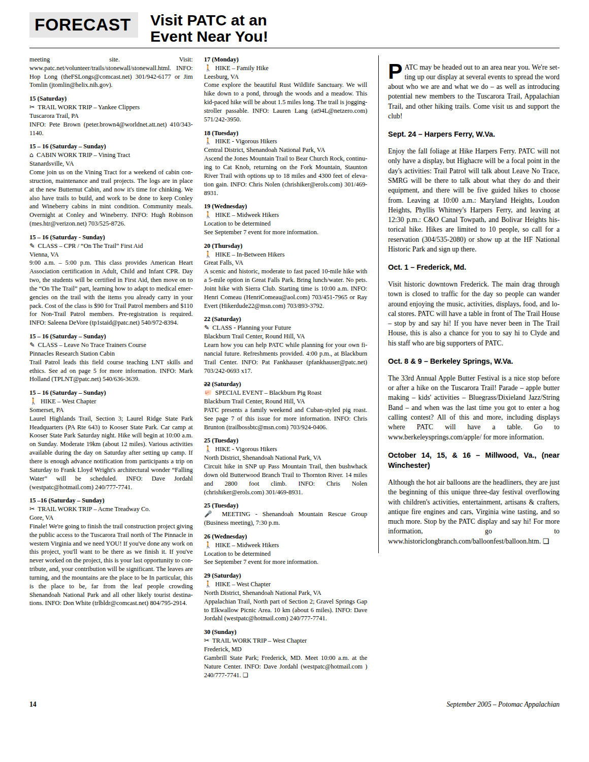FORECAST
Visit PATC at an
Event Near You!
meeting site. Visit: www.patc.net/volunteer/trails/stonewall/stonewall.html. INFO: Hop Long (theFSLongs@comcast.net) 301/942-6177 or Jim Tomlin (jtomlin@helix.nih.gov).
15 (Saturday)
✂ TRAIL WORK TRIP – Yankee Clippers
Tuscarora Trail, PA
INFO: Pete Brown (peter.brown4@worldnet.att.net) 410/343-1140.
15 – 16 (Saturday – Sunday)
⌂ CABIN WORK TRIP – Vining Tract
Stanardsville, VA
Come join us on the Vining Tract for a weekend of cabin construction, maintenance and trail projects. The logs are in place at the new Butternut Cabin, and now it's time for chinking. We also have trails to build, and work to be done to keep Conley and Wineberry cabins in mint condition. Community meals. Overnight at Conley and Wineberry. INFO: Hugh Robinson (mes.htr@verizon.net) 703/525-8726.
15 – 16 (Saturday - Sunday)
✎ CLASS – CPR / “On The Trail” First Aid
Vienna, VA
9:00 a.m. – 5:00 p.m. This class provides American Heart Association certification in Adult, Child and Infant CPR. Day two, the students will be certified in First Aid, then move on to the “On The Trail” part, learning how to adapt to medical emergencies on the trail with the items you already carry in your pack. Cost of the class is $90 for Trail Patrol members and $110 for Non-Trail Patrol members. Pre-registration is required. INFO: Saleena DeVore (tp1staid@patc.net) 540/972-8394.
15 – 16 (Saturday – Sunday)
✎ CLASS – Leave No Trace Trainers Course
Pinnacles Research Station Cabin
Trail Patrol leads this field course teaching LNT skills and ethics. See ad on page 5 for more information. INFO: Mark Holland (TPLNT@patc.net) 540/636-3639.
15 – 16 (Saturday – Sunday)
🚶 HIKE – West Chapter
Somerset, PA
Laurel Highlands Trail, Section 3; Laurel Ridge State Park Headquarters (PA Rte 643) to Kooser State Park. Car camp at Kooser State Park Saturday night. Hike will begin at 10:00 a.m. on Sunday. Moderate 19km (about 12 miles). Various activities available during the day on Saturday after setting up camp. If there is enough advance notification from participants a trip on Saturday to Frank Lloyd Wright's architectural wonder “Falling Water” will be scheduled. INFO: Dave Jordahl (westpatc@hotmail.com) 240/777-7741.
15 –16 (Saturday – Sunday)
✂ TRAIL WORK TRIP – Acme Treadway Co.
Gore, VA
Finale! We're going to finish the trail construction project giving the public access to the Tuscarora Trail north of The Pinnacle in western Virginia and we need YOU! If you've done any work on this project, you'll want to be there as we finish it. If you've never worked on the project, this is your last opportunity to contribute, and, your contribution will be significant. The leaves are turning, and the mountains are the place to be In particular, this is the place to be, far from the leaf people crowding Shenandoah National Park and all other likely tourist destinations. INFO: Don White (trlbldr@comcast.net) 804/795-2914.
17 (Monday)
🚶 HIKE – Family Hike
Leesburg, VA
Come explore the beautiful Rust Wildlife Sanctuary. We will hike down to a pond, through the woods and a meadow. This kid-paced hike will be about 1.5 miles long. The trail is jogging-stroller passable. INFO: Lauren Lang (at94L@netzero.com) 571/242-3950.
18 (Tuesday)
🚶 HIKE - Vigorous Hikers
Central District, Shenandoah National Park, VA
Ascend the Jones Mountain Trail to Bear Church Rock, continuing to Cat Knob, returning on the Fork Mountain, Staunton River Trail with options up to 18 miles and 4300 feet of elevation gain. INFO: Chris Nolen (chrishiker@erols.com) 301/469-8931.
19 (Wednesday)
🚶 HIKE – Midweek Hikers
Location to be determined
See September 7 event for more information.
20 (Thursday)
🚶 HIKE – In-Between Hikers
Great Falls, VA
A scenic and historic, moderate to fast paced 10-mile hike with a 5-mile option in Great Falls Park. Bring lunch/water. No pets. Joint hike with Sierra Club. Starting time is 10:00 a.m. INFO: Henri Comeau (HenriComeau@aol.com) 703/451-7965 or Ray Evert (Hikerdude22@msn.com) 703/893-3792.
22 (Saturday)
✎ CLASS - Planning your Future
Blackburn Trail Center, Round Hill, VA
Learn how you can help PATC while planning for your own financial future. Refreshments provided. 4:00 p.m., at Blackburn Trail Center. INFO: Pat Fankhauser (pfankhauser@patc.net) 703/242-0693 x17.
22 (Saturday)
🐖 SPECIAL EVENT – Blackburn Pig Roast
Blackburn Trail Center, Round Hill, VA
PATC presents a family weekend and Cuban-styled pig roast. See page 7 of this issue for more information. INFO: Chris Brunton (trailbossbtc@msn.com) 703/924-0406.
25 (Tuesday)
🚶 HIKE - Vigorous Hikers
North District, Shenandoah National Park, VA
Circuit hike in SNP up Pass Mountain Trail, then bushwhack down old Butterwood Branch Trail to Thornton River. 14 miles and 2800 foot climb. INFO: Chris Nolen (chrishiker@erols.com) 301/469-8931.
25 (Tuesday)
🎤 MEETING - Shenandoah Mountain Rescue Group (Business meeting), 7:30 p.m.
26 (Wednesday)
🚶 HIKE – Midweek Hikers
Location to be determined
See September 7 event for more information.
29 (Saturday)
🚶 HIKE – West Chapter
North District, Shenandoah National Park, VA
Appalachian Trail, North part of Section 2; Gravel Springs Gap to Elkwallow Picnic Area. 10 km (about 6 miles). INFO: Dave Jordahl (westpatc@hotmail.com) 240/777-7741.
30 (Sunday)
✂ TRAIL WORK TRIP – West Chapter
Frederick, MD
Gambrill State Park; Frederick, MD. Meet 10:00 a.m. at the Nature Center. INFO: Dave Jordahl (westpatc@hotmail.com ) 240/777-7741. ❏
PATC may be headed out to an area near you. We're setting up our display at several events to spread the word about who we are and what we do – as well as introducing potential new members to the Tuscarora Trail, Appalachian Trail, and other hiking trails. Come visit us and support the club!
Sept. 24 – Harpers Ferry, W.Va.
Enjoy the fall foliage at Hike Harpers Ferry. PATC will not only have a display, but Highacre will be a focal point in the day's activities: Trail Patrol will talk about Leave No Trace, SMRG will be there to talk about what they do and their equipment, and there will be five guided hikes to choose from. Leaving at 10:00 a.m.: Maryland Heights, Loudon Heights, Phyllis Whitney's Harpers Ferry, and leaving at 12:30 p.m.: C&O Canal Towpath, and Bolivar Heights historical hike. Hikes are limited to 10 people, so call for a reservation (304/535-2080) or show up at the HF National Historic Park and sign up there.
Oct. 1 – Frederick, Md.
Visit historic downtown Frederick. The main drag through town is closed to traffic for the day so people can wander around enjoying the music, activities, displays, food, and local stores. PATC will have a table in front of The Trail House – stop by and say hi! If you have never been in The Trail House, this is also a chance for you to say hi to Clyde and his staff who are big supporters of PATC.
Oct. 8 & 9 – Berkeley Springs, W.Va.
The 33rd Annual Apple Butter Festival is a nice stop before or after a hike on the Tuscarora Trail! Parade – apple butter making – kids' activities – Bluegrass/Dixieland Jazz/String Band – and when was the last time you got to enter a hog calling contest? All of this and more, including displays where PATC will have a table. Go to www.berkeleysprings.com/apple/ for more information.
October 14, 15, & 16 – Millwood, Va., (near Winchester)
Although the hot air balloons are the headliners, they are just the beginning of this unique three-day festival overflowing with children's activities, entertainment, artisans & crafters, antique fire engines and cars, Virginia wine tasting, and so much more. Stop by the PATC display and say hi! For more information, go to www.historiclongbranch.com/balloonfest/balloon.htm. ❏
14 September 2005 – Potomac Appalachian